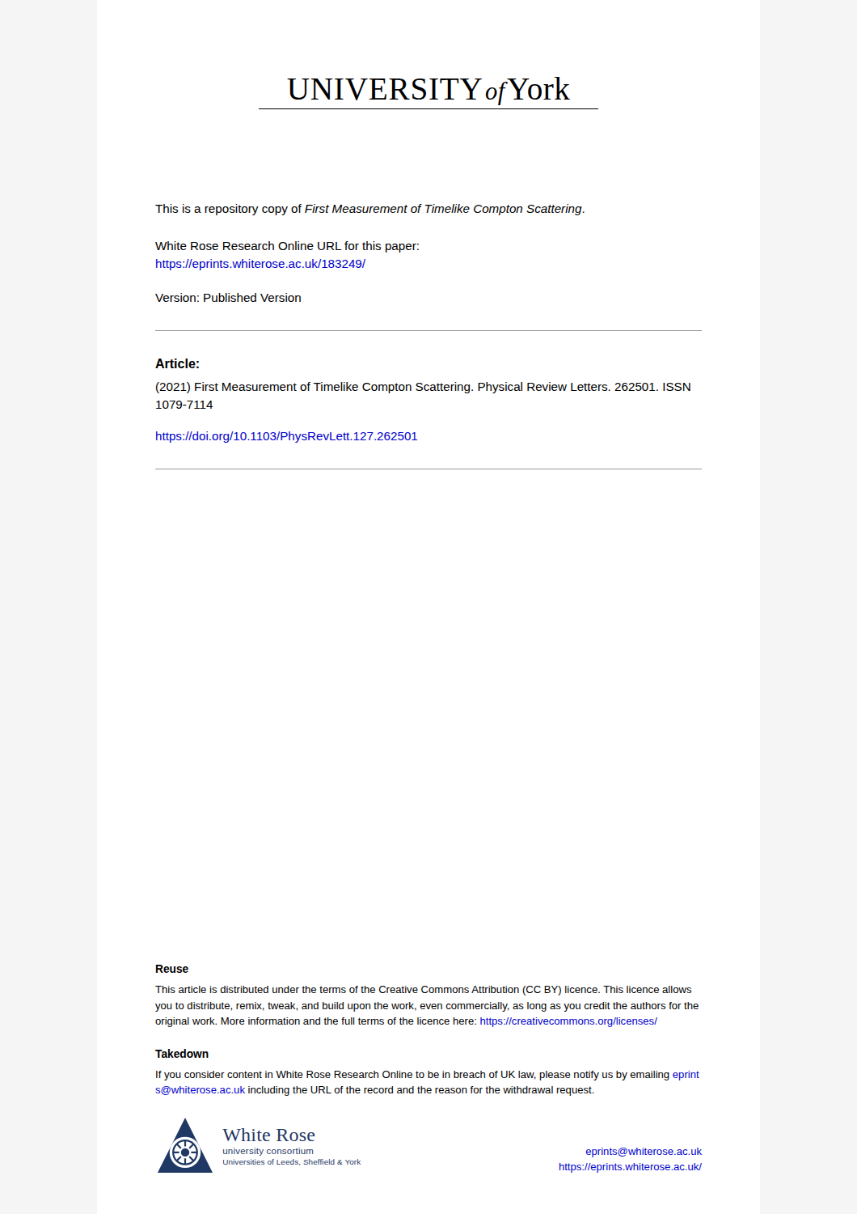University of York
This is a repository copy of First Measurement of Timelike Compton Scattering.
White Rose Research Online URL for this paper:
https://eprints.whiterose.ac.uk/183249/
Version: Published Version
Article:
(2021) First Measurement of Timelike Compton Scattering. Physical Review Letters. 262501. ISSN 1079-7114
https://doi.org/10.1103/PhysRevLett.127.262501
Reuse
This article is distributed under the terms of the Creative Commons Attribution (CC BY) licence. This licence allows you to distribute, remix, tweak, and build upon the work, even commercially, as long as you credit the authors for the original work. More information and the full terms of the licence here: https://creativecommons.org/licenses/
Takedown
If you consider content in White Rose Research Online to be in breach of UK law, please notify us by emailing eprints@whiterose.ac.uk including the URL of the record and the reason for the withdrawal request.
White Rose
university consortium
Universities of Leeds, Sheffield & York
eprints@whiterose.ac.uk https://eprints.whiterose.ac.uk/